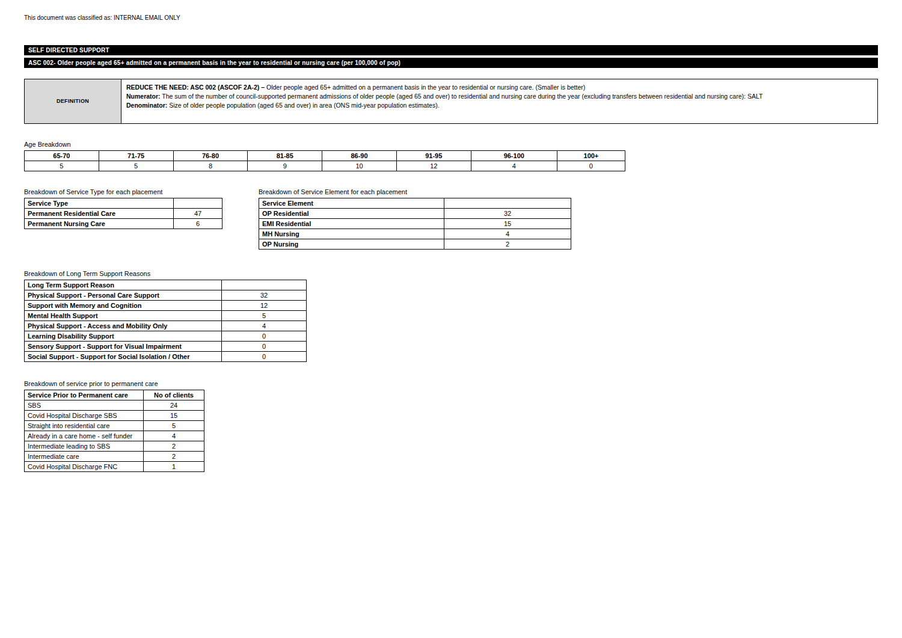This document was classified as: INTERNAL EMAIL ONLY
SELF DIRECTED SUPPORT
ASC 002- Older people aged 65+ admitted on a permanent basis in the year to residential or nursing care (per 100,000 of pop)
| DEFINITION | REDUCE THE NEED: ASC 002 (ASCOF 2A-2) – Older people aged 65+ admitted on a permanent basis in the year to residential or nursing care. (Smaller is better) Numerator: The sum of the number of council-supported permanent admissions of older people (aged 65 and over) to residential and nursing care during the year (excluding transfers between residential and nursing care): SALT Denominator: Size of older people population (aged 65 and over) in area (ONS mid-year population estimates). |
Age Breakdown
| 65-70 | 71-75 | 76-80 | 81-85 | 86-90 | 91-95 | 96-100 | 100+ |
| --- | --- | --- | --- | --- | --- | --- | --- |
| 5 | 5 | 8 | 9 | 10 | 12 | 4 | 0 |
Breakdown of Service Type for each placement
| Service Type | |
| --- | --- |
| Permanent Residential Care | 47 |
| Permanent Nursing Care | 6 |
Breakdown of Service Element for each placement
| Service Element | |
| --- | --- |
| OP Residential | 32 |
| EMI Residential | 15 |
| MH Nursing | 4 |
| OP Nursing | 2 |
Breakdown of Long Term Support Reasons
| Long Term Support Reason | |
| --- | --- |
| Physical Support - Personal Care Support | 32 |
| Support with Memory and Cognition | 12 |
| Mental Health Support | 5 |
| Physical Support - Access and Mobility Only | 4 |
| Learning Disability Support | 0 |
| Sensory Support - Support for Visual Impairment | 0 |
| Social Support - Support for Social Isolation / Other | 0 |
Breakdown of service prior to permanent care
| Service Prior to Permanent care | No of clients |
| --- | --- |
| SBS | 24 |
| Covid Hospital Discharge SBS | 15 |
| Straight into residential care | 5 |
| Already in a care home - self funder | 4 |
| Intermediate leading to SBS | 2 |
| Intermediate care | 2 |
| Covid Hospital Discharge FNC | 1 |